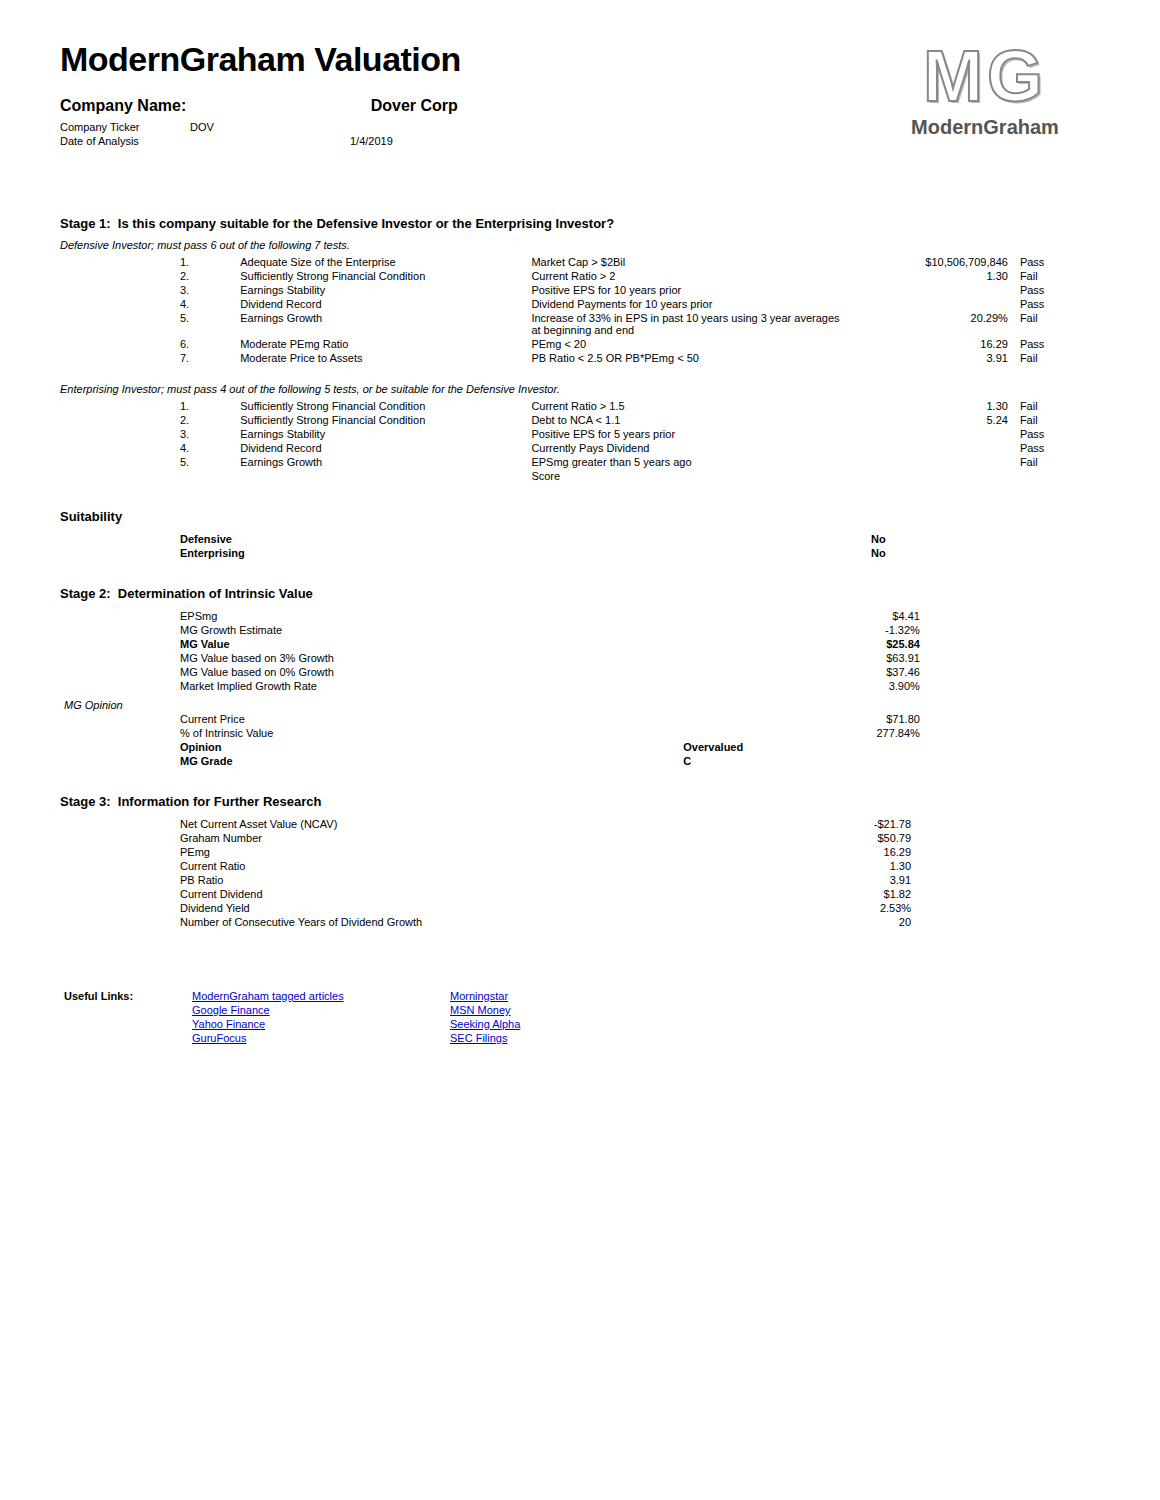MG
ModernGraham
ModernGraham Valuation
Company Name: Dover Corp
Company Ticker DOV
Date of Analysis 1/4/2019
Stage 1: Is this company suitable for the Defensive Investor or the Enterprising Investor?
Defensive Investor; must pass 6 out of the following 7 tests.
| 1. | Adequate Size of the Enterprise | Market Cap > $2Bil | $10,506,709,846 | Pass |
| 2. | Sufficiently Strong Financial Condition | Current Ratio > 2 | 1.30 | Fail |
| 3. | Earnings Stability | Positive EPS for 10 years prior | | Pass |
| 4. | Dividend Record | Dividend Payments for 10 years prior | | Pass |
| 5. | Earnings Growth | Increase of 33% in EPS in past 10 years using 3 year averages at beginning and end | 20.29% | Fail |
| 6. | Moderate PEmg Ratio | PEmg < 20 | 16.29 | Pass |
| 7. | Moderate Price to Assets | PB Ratio < 2.5 OR PB*PEmg < 50 | 3.91 | Fail |
Enterprising Investor; must pass 4 out of the following 5 tests, or be suitable for the Defensive Investor.
| 1. | Sufficiently Strong Financial Condition | Current Ratio > 1.5 | 1.30 | Fail |
| 2. | Sufficiently Strong Financial Condition | Debt to NCA < 1.1 | 5.24 | Fail |
| 3. | Earnings Stability | Positive EPS for 5 years prior | | Pass |
| 4. | Dividend Record | Currently Pays Dividend | | Pass |
| 5. | Earnings Growth | EPSmg greater than 5 years ago | | Fail |
| | | Score | | |
Suitability
| Defensive | No |
| Enterprising | No |
Stage 2: Determination of Intrinsic Value
| EPSmg | $4.41 | |
| MG Growth Estimate | -1.32% | |
| MG Value | $25.84 | |
| MG Value based on 3% Growth | $63.91 | |
| MG Value based on 0% Growth | $37.46 | |
| Market Implied Growth Rate | 3.90% | |
| MG Opinion |
| Current Price | $71.80 | |
| % of Intrinsic Value | 277.84% | |
| Opinion | Overvalued | |
| MG Grade | C | |
Stage 3: Information for Further Research
| Net Current Asset Value (NCAV) | -$21.78 | |
| Graham Number | $50.79 | |
| PEmg | 16.29 | |
| Current Ratio | 1.30 | |
| PB Ratio | 3.91 | |
| Current Dividend | $1.82 | |
| Dividend Yield | 2.53% | |
| Number of Consecutive Years of Dividend Growth | 20 | |
| Useful Links: | ModernGraham tagged articles | Morningstar |
| | Google Finance | MSN Money |
| | Yahoo Finance | Seeking Alpha |
| | GuruFocus | SEC Filings |